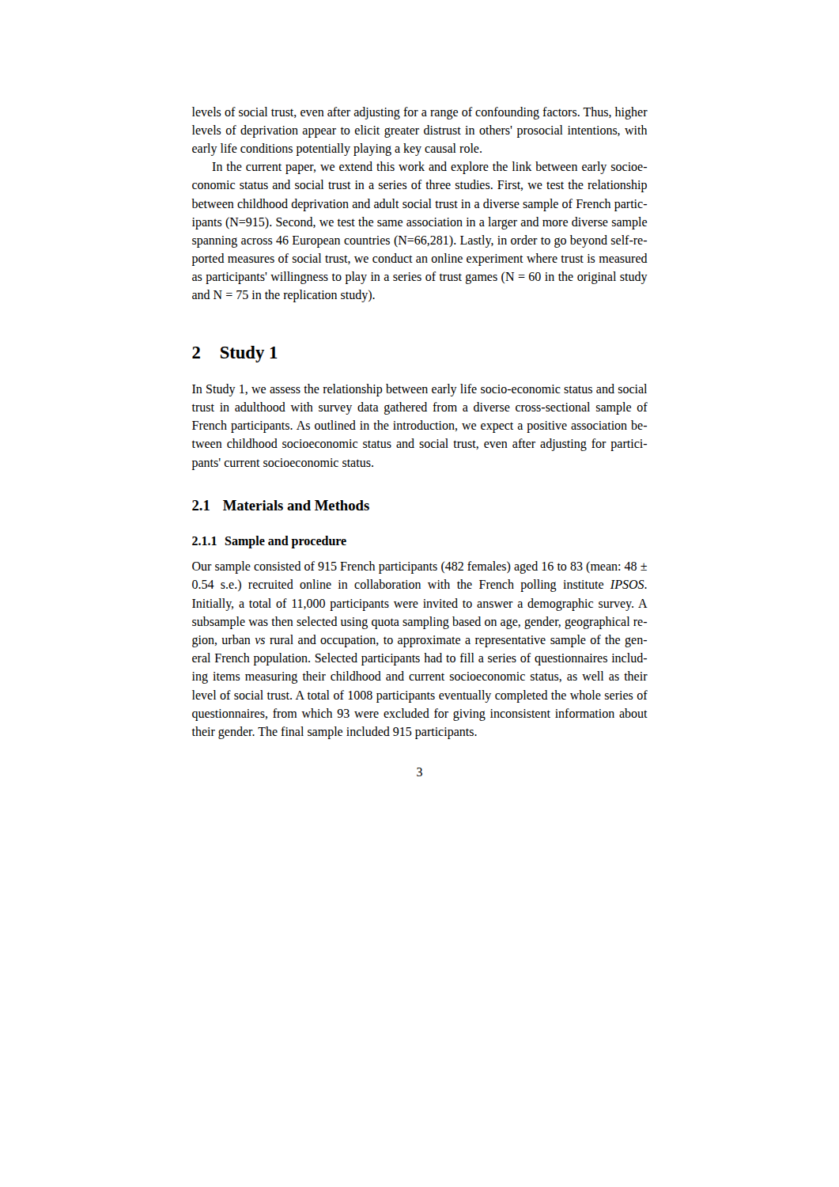levels of social trust, even after adjusting for a range of confounding factors. Thus, higher levels of deprivation appear to elicit greater distrust in others' prosocial intentions, with early life conditions potentially playing a key causal role.
In the current paper, we extend this work and explore the link between early socioeconomic status and social trust in a series of three studies. First, we test the relationship between childhood deprivation and adult social trust in a diverse sample of French participants (N=915). Second, we test the same association in a larger and more diverse sample spanning across 46 European countries (N=66,281). Lastly, in order to go beyond self-reported measures of social trust, we conduct an online experiment where trust is measured as participants' willingness to play in a series of trust games (N = 60 in the original study and N = 75 in the replication study).
2 Study 1
In Study 1, we assess the relationship between early life socio-economic status and social trust in adulthood with survey data gathered from a diverse cross-sectional sample of French participants. As outlined in the introduction, we expect a positive association between childhood socioeconomic status and social trust, even after adjusting for participants' current socioeconomic status.
2.1 Materials and Methods
2.1.1 Sample and procedure
Our sample consisted of 915 French participants (482 females) aged 16 to 83 (mean: 48 ± 0.54 s.e.) recruited online in collaboration with the French polling institute IPSOS. Initially, a total of 11,000 participants were invited to answer a demographic survey. A subsample was then selected using quota sampling based on age, gender, geographical region, urban vs rural and occupation, to approximate a representative sample of the general French population. Selected participants had to fill a series of questionnaires including items measuring their childhood and current socioeconomic status, as well as their level of social trust. A total of 1008 participants eventually completed the whole series of questionnaires, from which 93 were excluded for giving inconsistent information about their gender. The final sample included 915 participants.
3